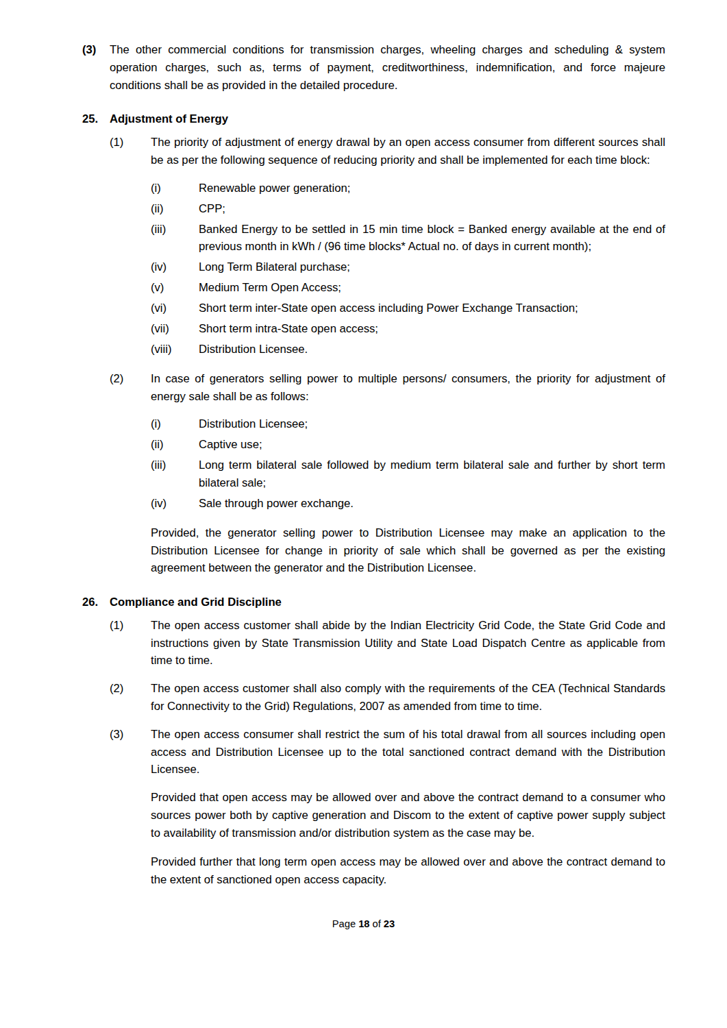(3)
The other commercial conditions for transmission charges, wheeling charges and scheduling & system operation charges, such as, terms of payment, creditworthiness, indemnification, and force majeure conditions shall be as provided in the detailed procedure.
25. Adjustment of Energy
(1)
The priority of adjustment of energy drawal by an open access consumer from different sources shall be as per the following sequence of reducing priority and shall be implemented for each time block:
(i)
Renewable power generation;
(ii)
CPP;
(iii)
Banked Energy to be settled in 15 min time block = Banked energy available at the end of previous month in kWh / (96 time blocks* Actual no. of days in current month);
(iv)
Long Term Bilateral purchase;
(v)
Medium Term Open Access;
(vi)
Short term inter-State open access including Power Exchange Transaction;
(vii)
Short term intra-State open access;
(viii)
Distribution Licensee.
(2)
In case of generators selling power to multiple persons/ consumers, the priority for adjustment of energy sale shall be as follows:
(i)
Distribution Licensee;
(ii)
Captive use;
(iii)
Long term bilateral sale followed by medium term bilateral sale and further by short term bilateral sale;
(iv)
Sale through power exchange.
Provided, the generator selling power to Distribution Licensee may make an application to the Distribution Licensee for change in priority of sale which shall be governed as per the existing agreement between the generator and the Distribution Licensee.
26. Compliance and Grid Discipline
(1)
The open access customer shall abide by the Indian Electricity Grid Code, the State Grid Code and instructions given by State Transmission Utility and State Load Dispatch Centre as applicable from time to time.
(2)
The open access customer shall also comply with the requirements of the CEA (Technical Standards for Connectivity to the Grid) Regulations, 2007 as amended from time to time.
(3)
The open access consumer shall restrict the sum of his total drawal from all sources including open access and Distribution Licensee up to the total sanctioned contract demand with the Distribution Licensee.
Provided that open access may be allowed over and above the contract demand to a consumer who sources power both by captive generation and Discom to the extent of captive power supply subject to availability of transmission and/or distribution system as the case may be.
Provided further that long term open access may be allowed over and above the contract demand to the extent of sanctioned open access capacity.
Page 18 of 23